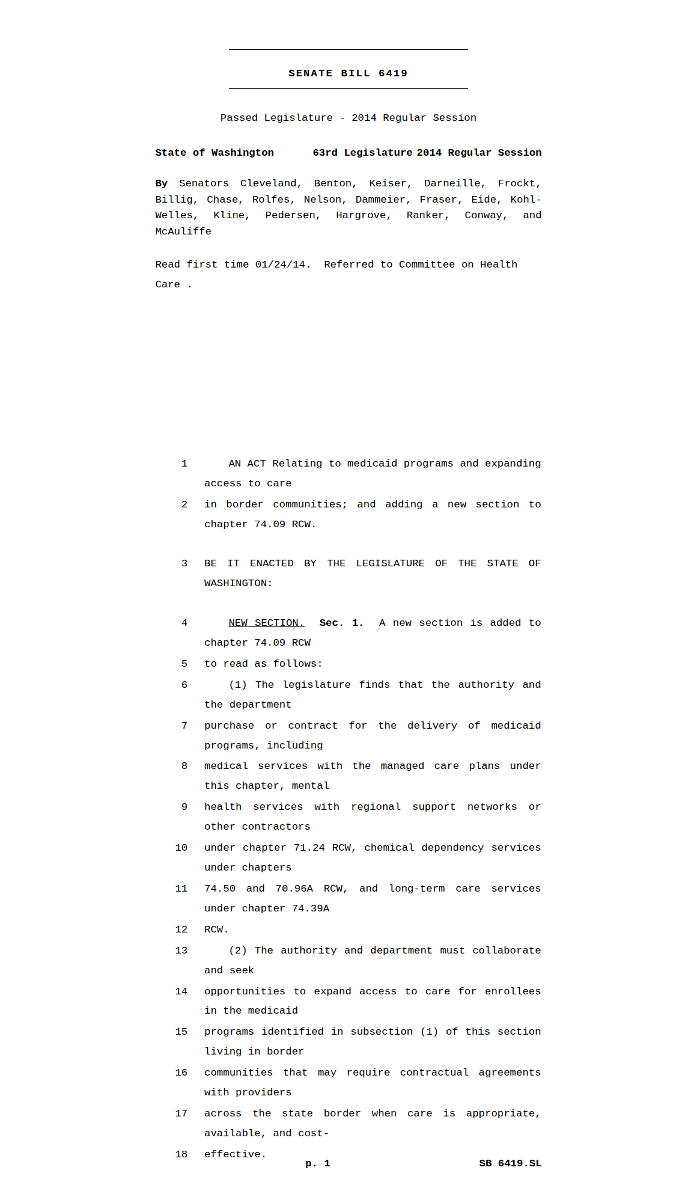SENATE BILL 6419
Passed Legislature - 2014 Regular Session
State of Washington 63rd Legislature 2014 Regular Session
By Senators Cleveland, Benton, Keiser, Darneille, Frockt, Billig, Chase, Rolfes, Nelson, Dammeier, Fraser, Eide, Kohl-Welles, Kline, Pedersen, Hargrove, Ranker, Conway, and McAuliffe
Read first time 01/24/14. Referred to Committee on Health Care .
| 1 | AN ACT Relating to medicaid programs and expanding access to care |
| 2 | in border communities; and adding a new section to chapter 74.09 RCW. |
| 3 | BE IT ENACTED BY THE LEGISLATURE OF THE STATE OF WASHINGTON: |
| 4 | NEW SECTION. Sec. 1. A new section is added to chapter 74.09 RCW |
| 5 | to read as follows: |
| 6 | (1) The legislature finds that the authority and the department |
| 7 | purchase or contract for the delivery of medicaid programs, including |
| 8 | medical services with the managed care plans under this chapter, mental |
| 9 | health services with regional support networks or other contractors |
| 10 | under chapter 71.24 RCW, chemical dependency services under chapters |
| 11 | 74.50 and 70.96A RCW, and long-term care services under chapter 74.39A |
| 12 | RCW. |
| 13 | (2) The authority and department must collaborate and seek |
| 14 | opportunities to expand access to care for enrollees in the medicaid |
| 15 | programs identified in subsection (1) of this section living in border |
| 16 | communities that may require contractual agreements with providers |
| 17 | across the state border when care is appropriate, available, and cost- |
| 18 | effective. |
p. 1 SB 6419.SL